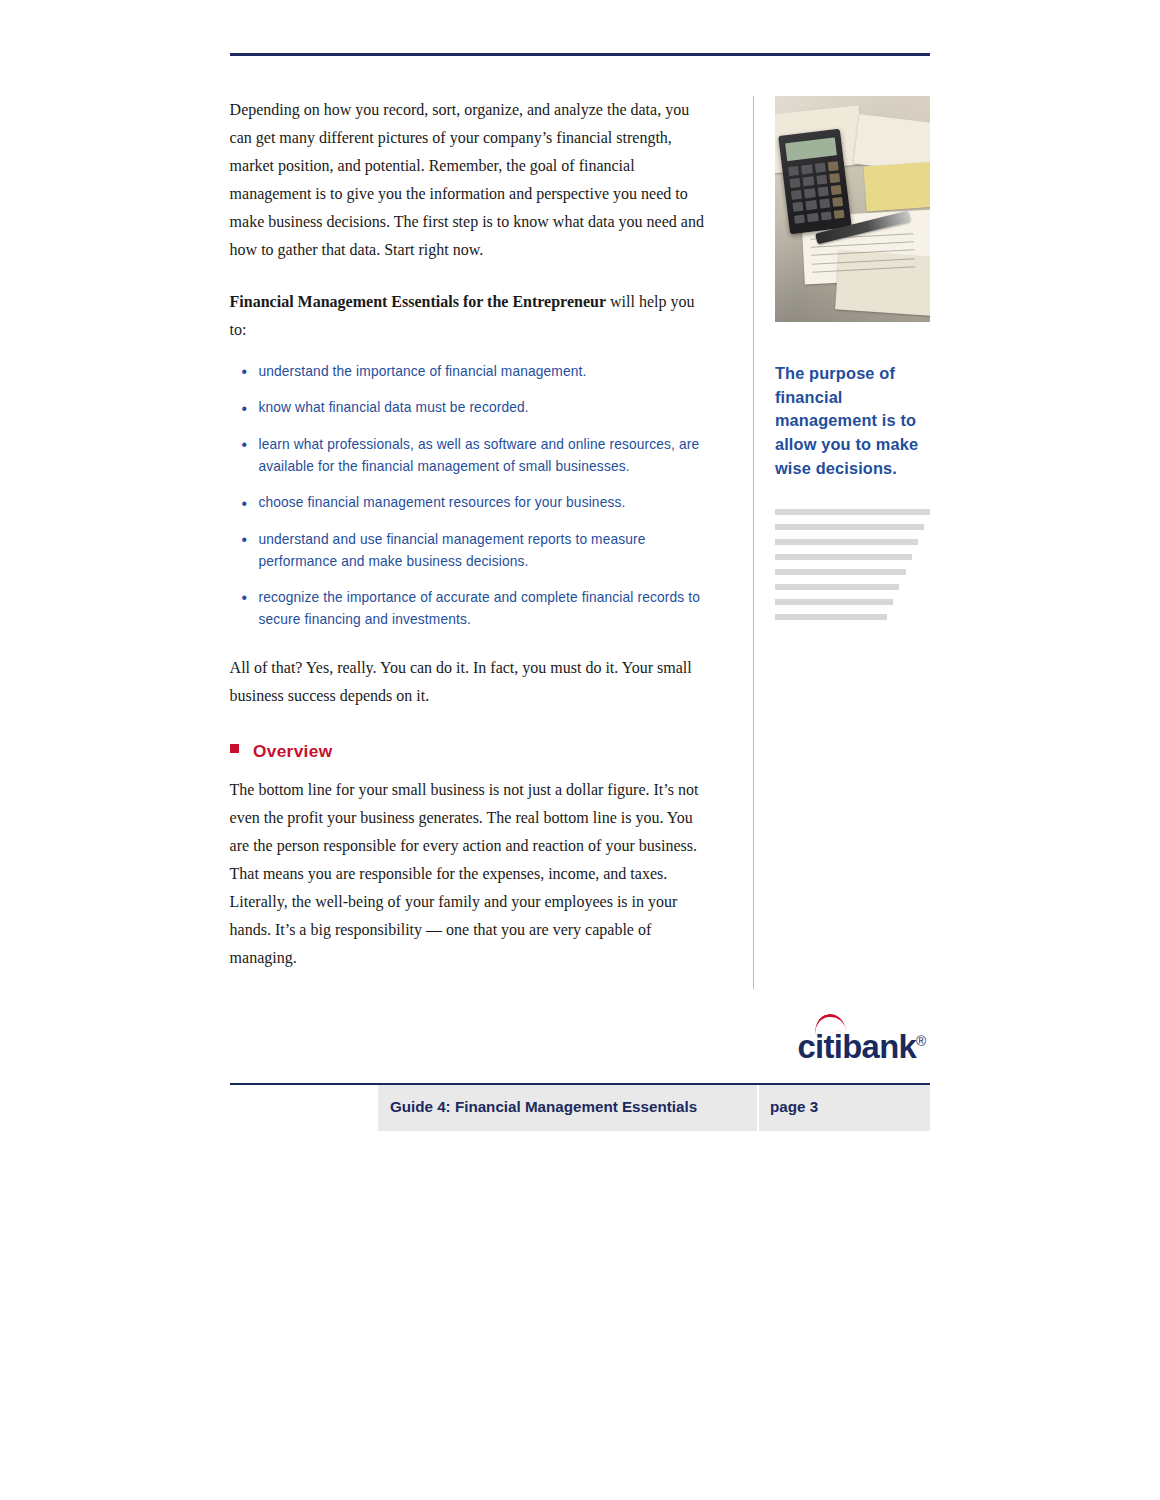Depending on how you record, sort, organize, and analyze the data, you can get many different pictures of your company’s financial strength, market position, and potential. Remember, the goal of financial management is to give you the information and perspective you need to make business decisions. The first step is to know what data you need and how to gather that data. Start right now.
Financial Management Essentials for the Entrepreneur will help you to:
understand the importance of financial management.
know what financial data must be recorded.
learn what professionals, as well as software and online resources, are available for the financial management of small businesses.
choose financial management resources for your business.
understand and use financial management reports to measure performance and make business decisions.
recognize the importance of accurate and complete financial records to secure financing and investments.
All of that? Yes, really. You can do it. In fact, you must do it. Your small business success depends on it.
Overview
The bottom line for your small business is not just a dollar figure. It’s not even the profit your business generates. The real bottom line is you. You are the person responsible for every action and reaction of your business. That means you are responsible for the expenses, income, and taxes. Literally, the well-being of your family and your employees is in your hands. It’s a big responsibility — one that you are very capable of managing.
The purpose of financial management is to allow you to make wise decisions.
citibank®
Guide 4: Financial Management Essentials
page 3